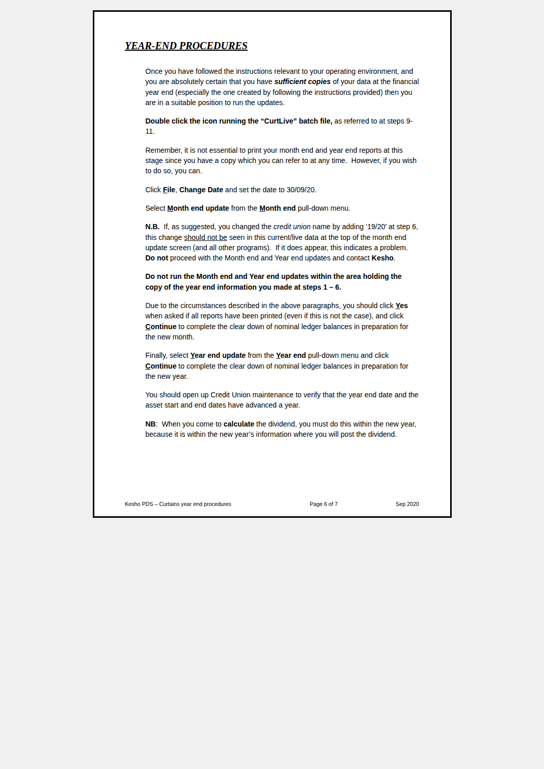YEAR-END PROCEDURES
Once you have followed the instructions relevant to your operating environment, and you are absolutely certain that you have sufficient copies of your data at the financial year end (especially the one created by following the instructions provided) then you are in a suitable position to run the updates.
Double click the icon running the “CurtLive” batch file, as referred to at steps 9-11.
Remember, it is not essential to print your month end and year end reports at this stage since you have a copy which you can refer to at any time. However, if you wish to do so, you can.
Click File, Change Date and set the date to 30/09/20.
Select Month end update from the Month end pull-down menu.
N.B. If, as suggested, you changed the credit union name by adding ‘19/20’ at step 6, this change should not be seen in this current/live data at the top of the month end update screen (and all other programs). If it does appear, this indicates a problem. Do not proceed with the Month end and Year end updates and contact Kesho.
Do not run the Month end and Year end updates within the area holding the copy of the year end information you made at steps 1 – 6.
Due to the circumstances described in the above paragraphs, you should click Yes when asked if all reports have been printed (even if this is not the case), and click Continue to complete the clear down of nominal ledger balances in preparation for the new month.
Finally, select Year end update from the Year end pull-down menu and click Continue to complete the clear down of nominal ledger balances in preparation for the new year.
You should open up Credit Union maintenance to verify that the year end date and the asset start and end dates have advanced a year.
NB: When you come to calculate the dividend, you must do this within the new year, because it is within the new year’s information where you will post the dividend.
Keshо PDS – Curtains year end procedures Page 6 of 7 Sep 2020